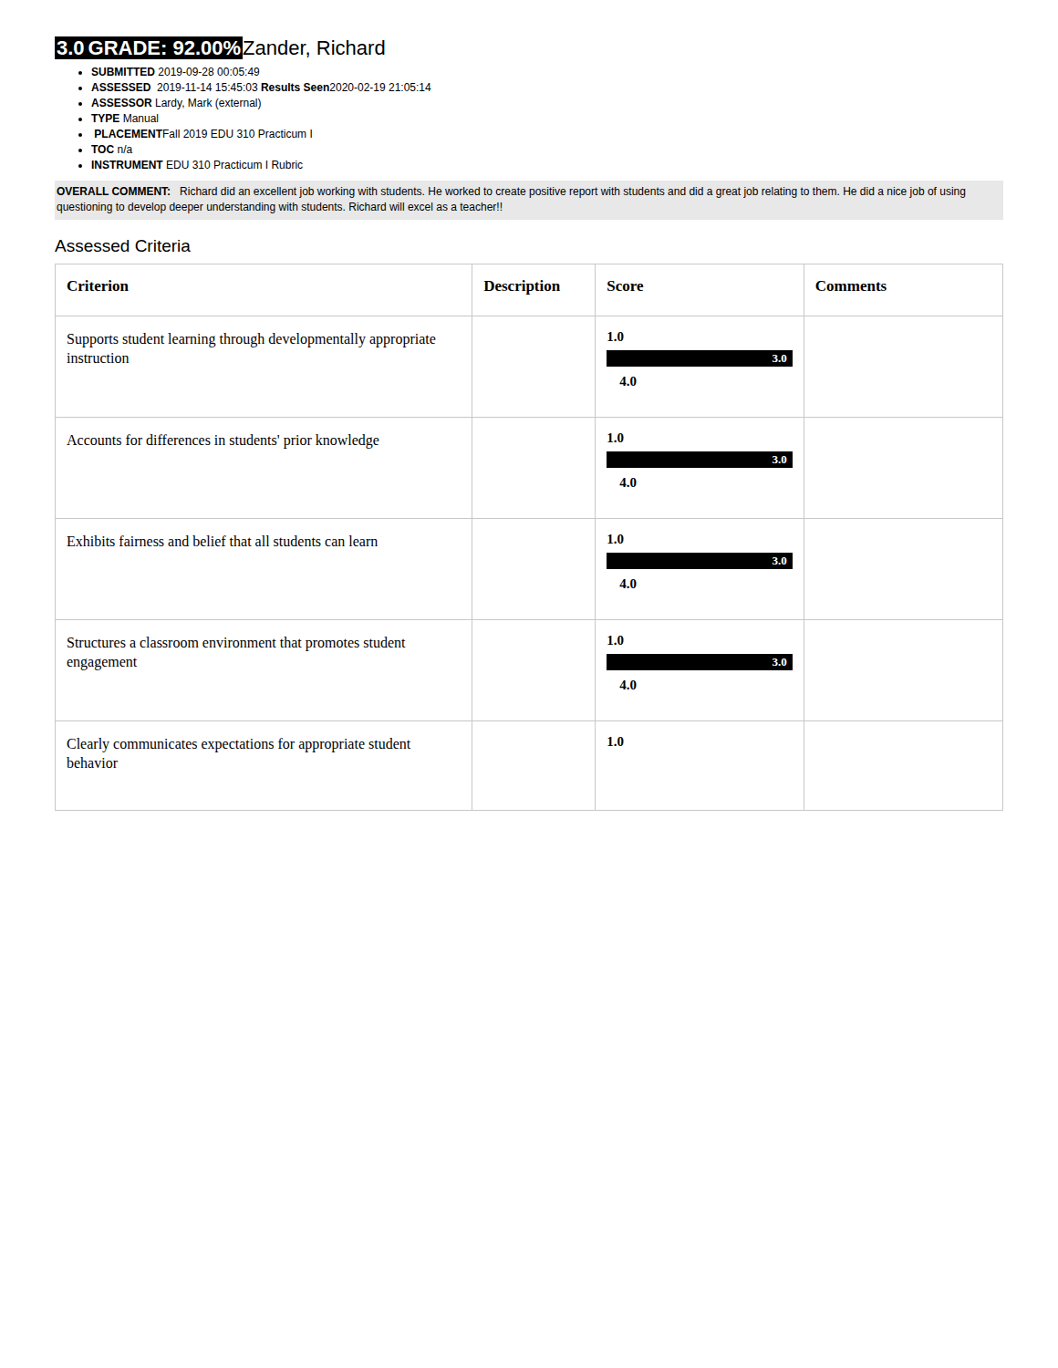3.0 GRADE: 92.00% Zander, Richard
SUBMITTED 2019-09-28 00:05:49
ASSESSED 2019-11-14 15:45:03 Results Seen2020-02-19 21:05:14
ASSESSOR Lardy, Mark (external)
TYPE Manual
PLACEMENTFall 2019 EDU 310 Practicum I
TOC n/a
INSTRUMENT EDU 310 Practicum I Rubric
OVERALL COMMENT: Richard did an excellent job working with students. He worked to create positive report with students and did a great job relating to them. He did a nice job of using questioning to develop deeper understanding with students. Richard will excel as a teacher!!
Assessed Criteria
| Criterion | Description | Score | Comments |
| --- | --- | --- | --- |
| Supports student learning through developmentally appropriate instruction | | 1.0 3.0 4.0 | |
| Accounts for differences in students' prior knowledge | | 1.0 3.0 4.0 | |
| Exhibits fairness and belief that all students can learn | | 1.0 3.0 4.0 | |
| Structures a classroom environment that promotes student engagement | | 1.0 3.0 4.0 | |
| Clearly communicates expectations for appropriate student behavior | | 1.0 | |